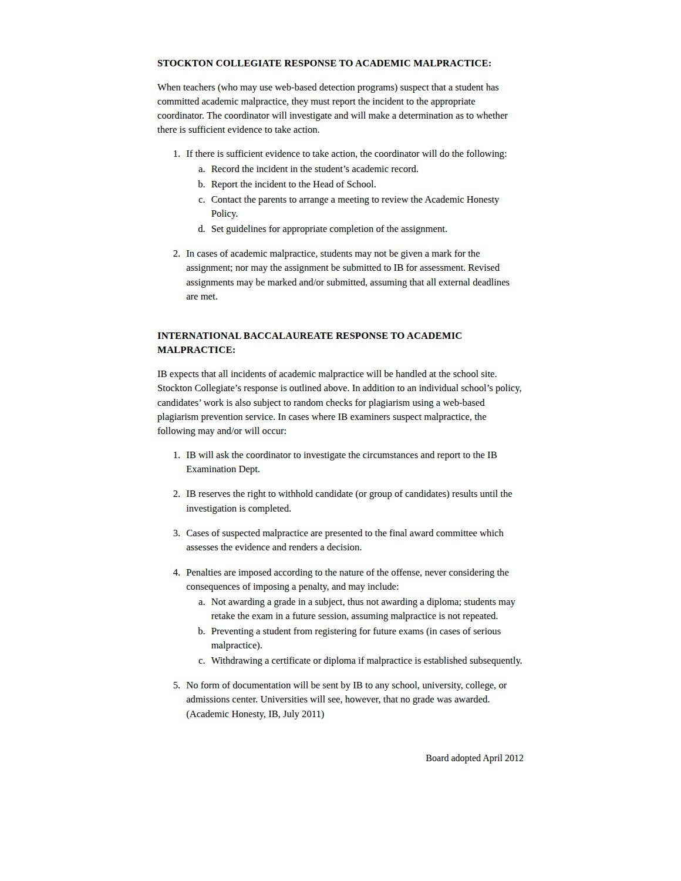STOCKTON COLLEGIATE RESPONSE TO ACADEMIC MALPRACTICE:
When teachers (who may use web-based detection programs) suspect that a student has committed academic malpractice, they must report the incident to the appropriate coordinator. The coordinator will investigate and will make a determination as to whether there is sufficient evidence to take action.
If there is sufficient evidence to take action, the coordinator will do the following:
Record the incident in the student’s academic record.
Report the incident to the Head of School.
Contact the parents to arrange a meeting to review the Academic Honesty Policy.
Set guidelines for appropriate completion of the assignment.
In cases of academic malpractice, students may not be given a mark for the assignment; nor may the assignment be submitted to IB for assessment. Revised assignments may be marked and/or submitted, assuming that all external deadlines are met.
INTERNATIONAL BACCALAUREATE RESPONSE TO ACADEMIC MALPRACTICE:
IB expects that all incidents of academic malpractice will be handled at the school site. Stockton Collegiate’s response is outlined above. In addition to an individual school’s policy, candidates’ work is also subject to random checks for plagiarism using a web-based plagiarism prevention service. In cases where IB examiners suspect malpractice, the following may and/or will occur:
IB will ask the coordinator to investigate the circumstances and report to the IB Examination Dept.
IB reserves the right to withhold candidate (or group of candidates) results until the investigation is completed.
Cases of suspected malpractice are presented to the final award committee which assesses the evidence and renders a decision.
Penalties are imposed according to the nature of the offense, never considering the consequences of imposing a penalty, and may include:
Not awarding a grade in a subject, thus not awarding a diploma; students may retake the exam in a future session, assuming malpractice is not repeated.
Preventing a student from registering for future exams (in cases of serious malpractice).
Withdrawing a certificate or diploma if malpractice is established subsequently.
No form of documentation will be sent by IB to any school, university, college, or admissions center. Universities will see, however, that no grade was awarded. (Academic Honesty, IB, July 2011)
Board adopted April 2012